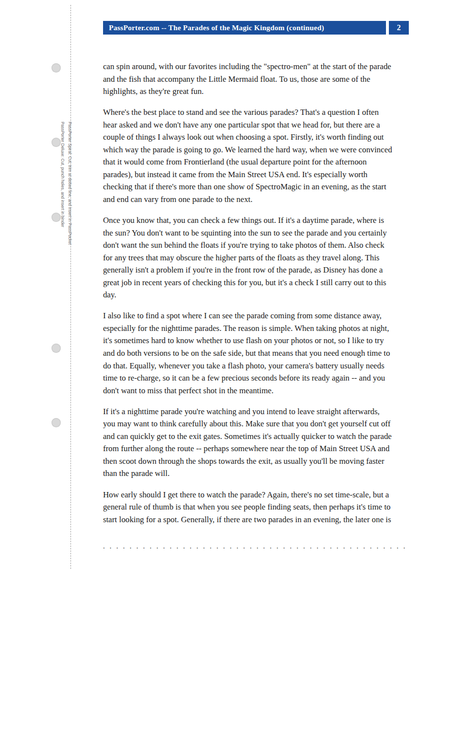PassPorter Deluxe: Cut, punch holes, and insert in binder
PassPorter Spiral: Cut, trim at dotted line, and insert in PassPocket
PassPorter.com -- The Parades of the Magic Kingdom (continued)
2
can spin around, with our favorites including the "spectro-men" at the start of the parade and the fish that accompany the Little Mermaid float. To us, those are some of the highlights, as they're great fun.
Where's the best place to stand and see the various parades? That's a question I often hear asked and we don't have any one particular spot that we head for, but there are a couple of things I always look out when choosing a spot. Firstly, it's worth finding out which way the parade is going to go. We learned the hard way, when we were convinced that it would come from Frontierland (the usual departure point for the afternoon parades), but instead it came from the Main Street USA end. It's especially worth checking that if there's more than one show of SpectroMagic in an evening, as the start and end can vary from one parade to the next.
Once you know that, you can check a few things out. If it's a daytime parade, where is the sun? You don't want to be squinting into the sun to see the parade and you certainly don't want the sun behind the floats if you're trying to take photos of them. Also check for any trees that may obscure the higher parts of the floats as they travel along. This generally isn't a problem if you're in the front row of the parade, as Disney has done a great job in recent years of checking this for you, but it's a check I still carry out to this day.
I also like to find a spot where I can see the parade coming from some distance away, especially for the nighttime parades. The reason is simple. When taking photos at night, it's sometimes hard to know whether to use flash on your photos or not, so I like to try and do both versions to be on the safe side, but that means that you need enough time to do that. Equally, whenever you take a flash photo, your camera's battery usually needs time to re-charge, so it can be a few precious seconds before its ready again -- and you don't want to miss that perfect shot in the meantime.
If it's a nighttime parade you're watching and you intend to leave straight afterwards, you may want to think carefully about this. Make sure that you don't get yourself cut off and can quickly get to the exit gates. Sometimes it's actually quicker to watch the parade from further along the route -- perhaps somewhere near the top of Main Street USA and then scoot down through the shops towards the exit, as usually you'll be moving faster than the parade will.
How early should I get there to watch the parade? Again, there's no set time-scale, but a general rule of thumb is that when you see people finding seats, then perhaps it's time to start looking for a spot. Generally, if there are two parades in an evening, the later one is
. . . . . . . . . . . . . . . . . . . . . . . . . . . . . . . . . . . . . . . . . . . . . . . . . . . . . . . . . . . . . . . . . .